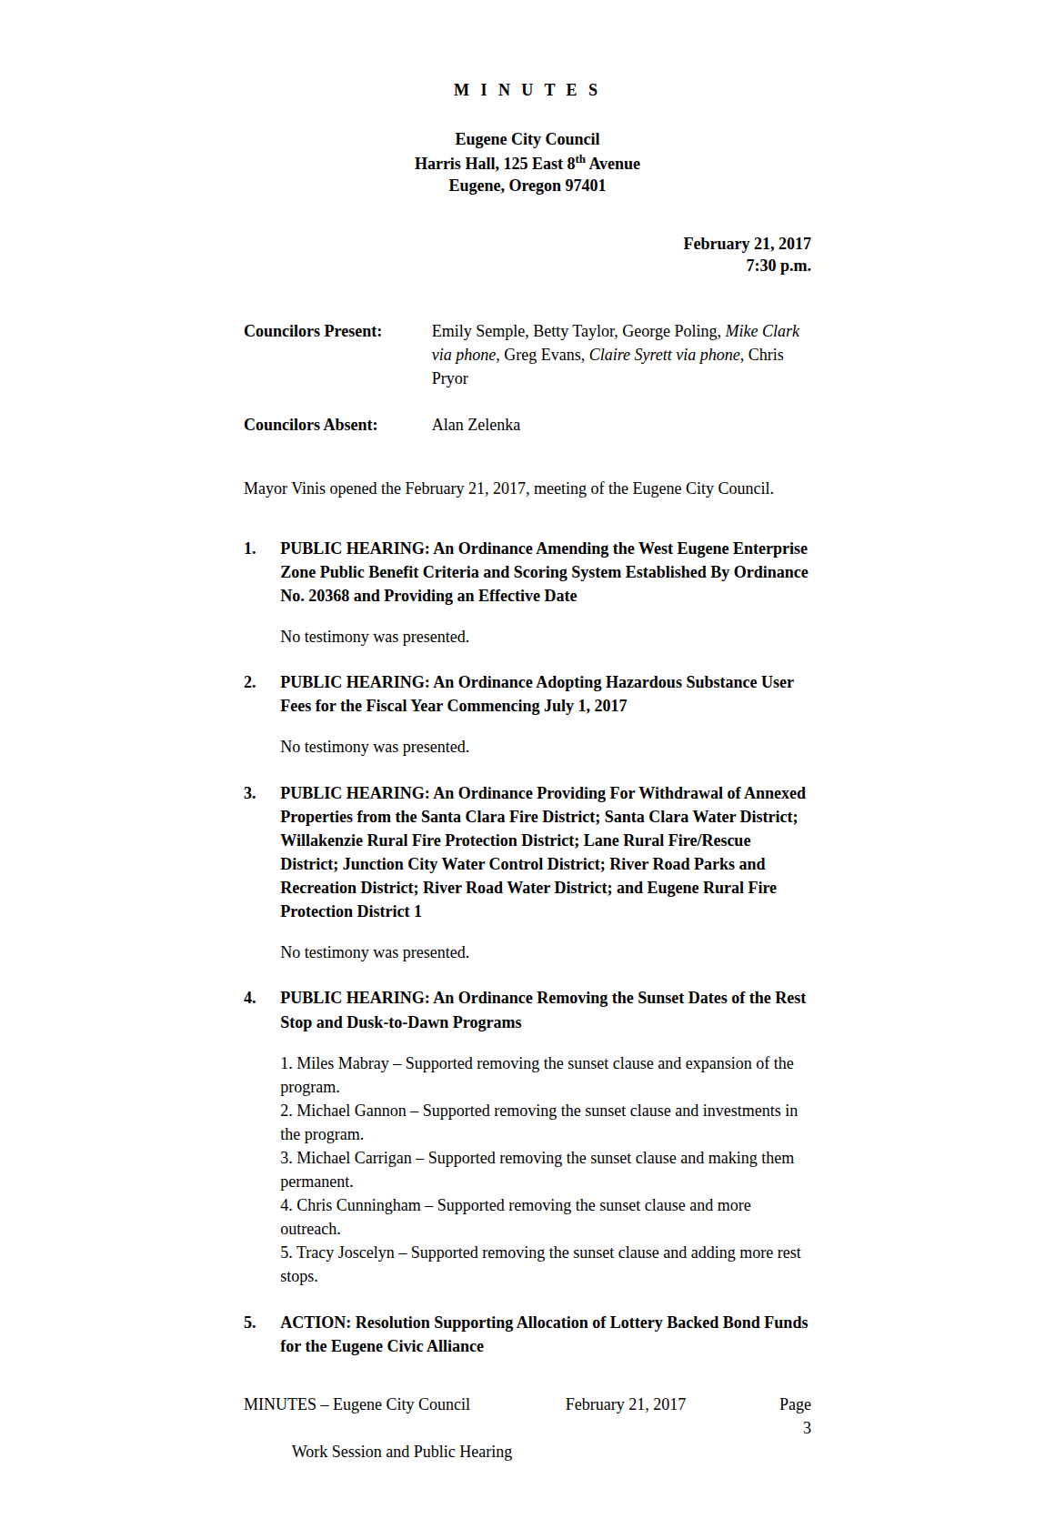M I N U T E S
Eugene City Council
Harris Hall, 125 East 8th Avenue
Eugene, Oregon 97401
February 21, 2017
7:30 p.m.
| Councilors Present: | Emily Semple, Betty Taylor, George Poling, Mike Clark via phone , Greg Evans, Claire Syrett via phone , Chris Pryor |
| Councilors Absent: | Alan Zelenka |
Mayor Vinis opened the February 21, 2017, meeting of the Eugene City Council.
PUBLIC HEARING: An Ordinance Amending the West Eugene Enterprise Zone Public Benefit Criteria and Scoring System Established By Ordinance No. 20368 and Providing an Effective Date
No testimony was presented.
PUBLIC HEARING: An Ordinance Adopting Hazardous Substance User Fees for the Fiscal Year Commencing July 1, 2017
No testimony was presented.
PUBLIC HEARING: An Ordinance Providing For Withdrawal of Annexed Properties from the Santa Clara Fire District; Santa Clara Water District; Willakenzie Rural Fire Protection District; Lane Rural Fire/Rescue District; Junction City Water Control District; River Road Parks and Recreation District; River Road Water District; and Eugene Rural Fire Protection District 1
No testimony was presented.
PUBLIC HEARING: An Ordinance Removing the Sunset Dates of the Rest Stop and Dusk-to-Dawn Programs
1. Miles Mabray – Supported removing the sunset clause and expansion of the program.
2. Michael Gannon – Supported removing the sunset clause and investments in the program.
3. Michael Carrigan – Supported removing the sunset clause and making them permanent.
4. Chris Cunningham – Supported removing the sunset clause and more outreach.
5. Tracy Joscelyn – Supported removing the sunset clause and adding more rest stops.
ACTION: Resolution Supporting Allocation of Lottery Backed Bond Funds for the Eugene Civic Alliance
| MINUTES – Eugene City Council | February 21, 2017 | Page 3 |
| Work Session and Public Hearing | | |